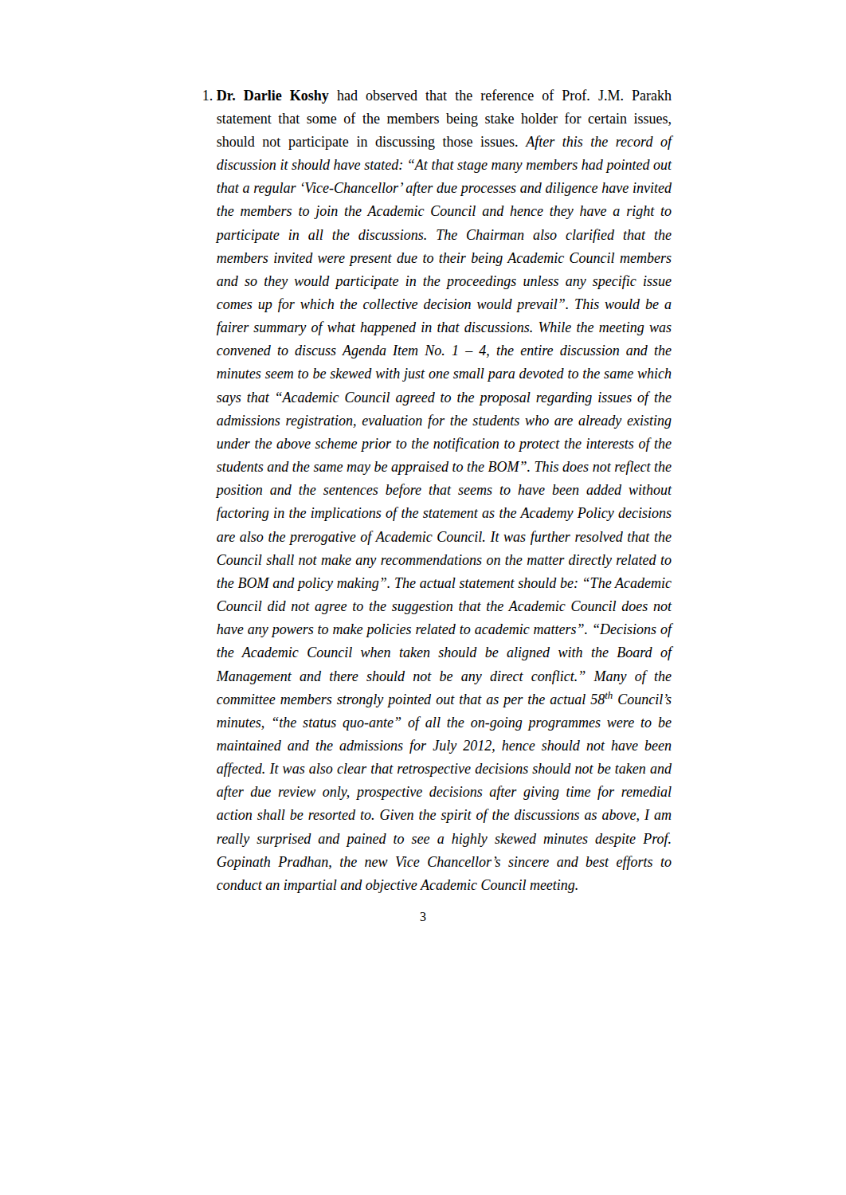Dr. Darlie Koshy had observed that the reference of Prof. J.M. Parakh statement that some of the members being stake holder for certain issues, should not participate in discussing those issues. After this the record of discussion it should have stated: “At that stage many members had pointed out that a regular ‘Vice-Chancellor’ after due processes and diligence have invited the members to join the Academic Council and hence they have a right to participate in all the discussions. The Chairman also clarified that the members invited were present due to their being Academic Council members and so they would participate in the proceedings unless any specific issue comes up for which the collective decision would prevail”. This would be a fairer summary of what happened in that discussions. While the meeting was convened to discuss Agenda Item No. 1 – 4, the entire discussion and the minutes seem to be skewed with just one small para devoted to the same which says that “Academic Council agreed to the proposal regarding issues of the admissions registration, evaluation for the students who are already existing under the above scheme prior to the notification to protect the interests of the students and the same may be appraised to the BOM”. This does not reflect the position and the sentences before that seems to have been added without factoring in the implications of the statement as the Academy Policy decisions are also the prerogative of Academic Council. It was further resolved that the Council shall not make any recommendations on the matter directly related to the BOM and policy making”. The actual statement should be: “The Academic Council did not agree to the suggestion that the Academic Council does not have any powers to make policies related to academic matters”. “Decisions of the Academic Council when taken should be aligned with the Board of Management and there should not be any direct conflict.” Many of the committee members strongly pointed out that as per the actual 58th Council’s minutes, “the status quo-ante” of all the on-going programmes were to be maintained and the admissions for July 2012, hence should not have been affected. It was also clear that retrospective decisions should not be taken and after due review only, prospective decisions after giving time for remedial action shall be resorted to. Given the spirit of the discussions as above, I am really surprised and pained to see a highly skewed minutes despite Prof. Gopinath Pradhan, the new Vice Chancellor’s sincere and best efforts to conduct an impartial and objective Academic Council meeting.
3